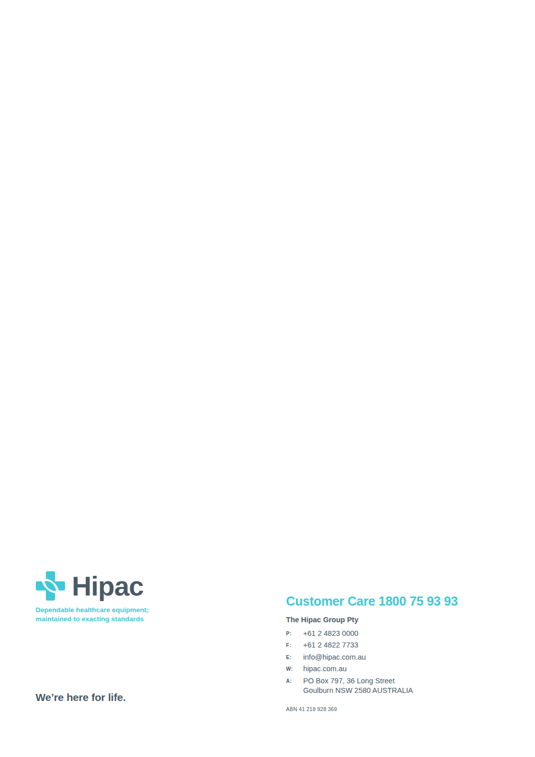Hipac
Dependable healthcare equipment;
maintained to exacting standards
We’re here for life.
Customer Care 1800 75 93 93
The Hipac Group Pty
| P: | +61 2 4823 0000 |
| F: | +61 2 4822 7733 |
| E: | info@hipac.com.au |
| W: | hipac.com.au |
| A: | PO Box 797, 36 Long Street Goulburn NSW 2580 AUSTRALIA |
ABN 41 218 928 369